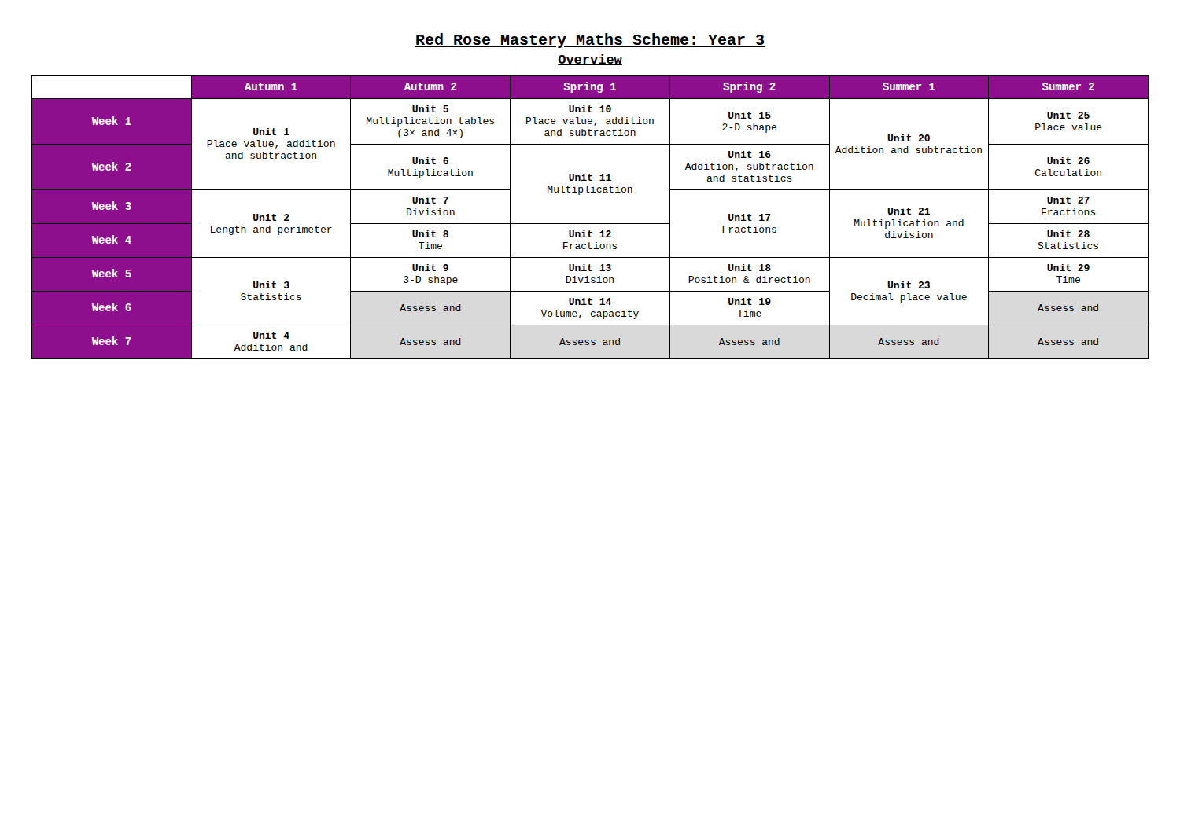Red Rose Mastery Maths Scheme: Year 3
Overview
| | Autumn 1 | Autumn 2 | Spring 1 | Spring 2 | Summer 1 | Summer 2 |
| --- | --- | --- | --- | --- | --- | --- |
| Week 1 | Unit 1 Place value, addition and subtraction | Unit 5 Multiplication tables (3× and 4×) | Unit 10 Place value, addition and subtraction | Unit 15 2-D shape | Unit 20 Addition and subtraction | Unit 25 Place value |
| Week 2 | Unit 6 Multiplication | Unit 11 Multiplication | Unit 16 Addition, subtraction and statistics | Unit 26 Calculation |
| Week 3 | Unit 2 Length and perimeter | Unit 7 Division | Unit 17 Fractions | Unit 21 Multiplication and division | Unit 27 Fractions |
| Week 4 | Unit 8 Time | Unit 12 Fractions | Unit 28 Statistics |
| Week 5 | Unit 3 Statistics | Unit 9 3-D shape | Unit 13 Division | Unit 18 Position & direction | Unit 23 Decimal place value | Unit 29 Time |
| Week 6 | Assess and | Unit 14 Volume, capacity | Unit 19 Time | Assess and |
| Week 7 | Unit 4 Addition and | Assess and | Assess and | Assess and | Assess and | Assess and |